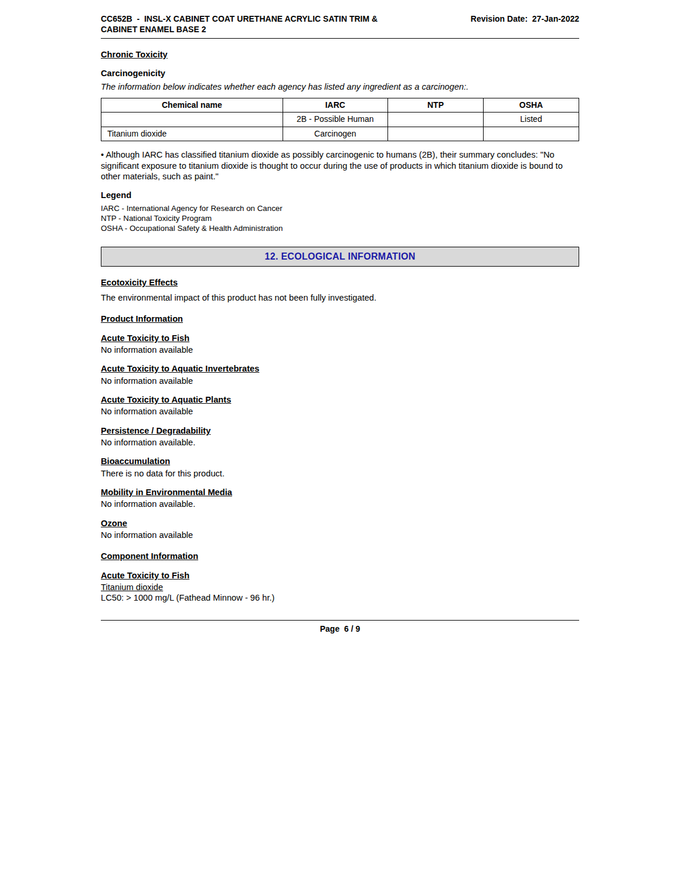CC652B - INSL-X CABINET COAT URETHANE ACRYLIC SATIN TRIM & CABINET ENAMEL BASE 2
Revision Date: 27-Jan-2022
Chronic Toxicity
Carcinogenicity
The information below indicates whether each agency has listed any ingredient as a carcinogen:.
| Chemical name | IARC | NTP | OSHA |
| --- | --- | --- | --- |
| | 2B - Possible Human | | Listed |
| Titanium dioxide | Carcinogen | | |
• Although IARC has classified titanium dioxide as possibly carcinogenic to humans (2B), their summary concludes: "No significant exposure to titanium dioxide is thought to occur during the use of products in which titanium dioxide is bound to other materials, such as paint."
Legend
IARC - International Agency for Research on Cancer
NTP - National Toxicity Program
OSHA - Occupational Safety & Health Administration
12. ECOLOGICAL INFORMATION
Ecotoxicity Effects
The environmental impact of this product has not been fully investigated.
Product Information
Acute Toxicity to Fish
No information available
Acute Toxicity to Aquatic Invertebrates
No information available
Acute Toxicity to Aquatic Plants
No information available
Persistence / Degradability
No information available.
Bioaccumulation
There is no data for this product.
Mobility in Environmental Media
No information available.
Ozone
No information available
Component Information
Acute Toxicity to Fish
Titanium dioxide
LC50: > 1000 mg/L (Fathead Minnow - 96 hr.)
Page 6 / 9